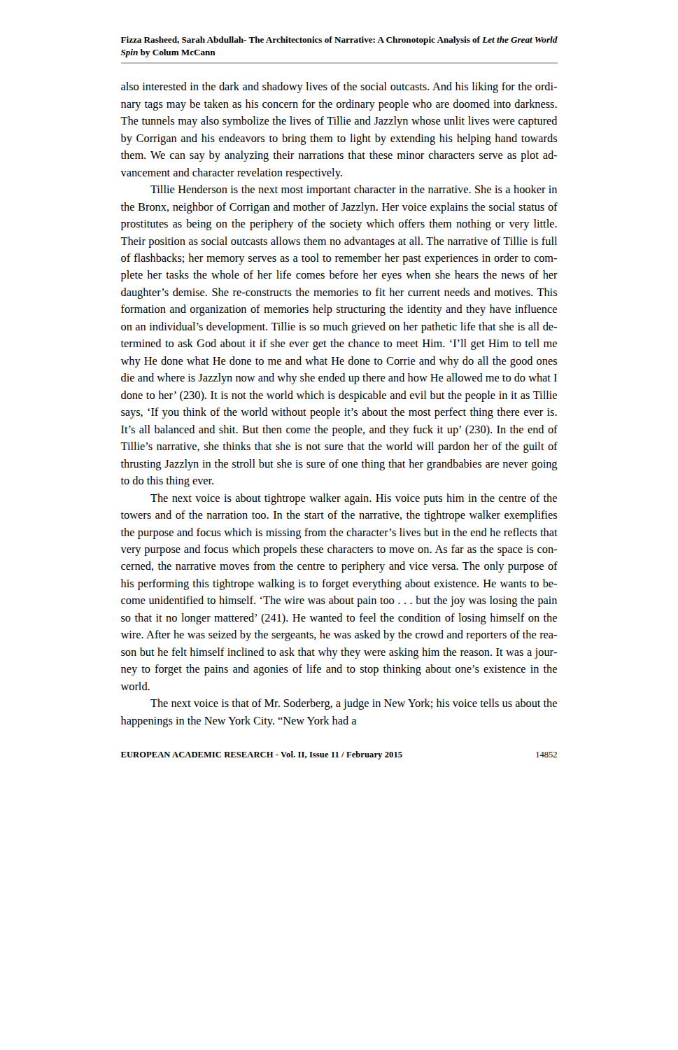Fizza Rasheed, Sarah Abdullah- The Architectonics of Narrative: A Chronotopic Analysis of Let the Great World Spin by Colum McCann
also interested in the dark and shadowy lives of the social outcasts. And his liking for the ordinary tags may be taken as his concern for the ordinary people who are doomed into darkness. The tunnels may also symbolize the lives of Tillie and Jazzlyn whose unlit lives were captured by Corrigan and his endeavors to bring them to light by extending his helping hand towards them. We can say by analyzing their narrations that these minor characters serve as plot advancement and character revelation respectively.
Tillie Henderson is the next most important character in the narrative. She is a hooker in the Bronx, neighbor of Corrigan and mother of Jazzlyn. Her voice explains the social status of prostitutes as being on the periphery of the society which offers them nothing or very little. Their position as social outcasts allows them no advantages at all. The narrative of Tillie is full of flashbacks; her memory serves as a tool to remember her past experiences in order to complete her tasks the whole of her life comes before her eyes when she hears the news of her daughter’s demise. She re-constructs the memories to fit her current needs and motives. This formation and organization of memories help structuring the identity and they have influence on an individual’s development. Tillie is so much grieved on her pathetic life that she is all determined to ask God about it if she ever get the chance to meet Him. ‘I’ll get Him to tell me why He done what He done to me and what He done to Corrie and why do all the good ones die and where is Jazzlyn now and why she ended up there and how He allowed me to do what I done to her’ (230). It is not the world which is despicable and evil but the people in it as Tillie says, ‘If you think of the world without people it’s about the most perfect thing there ever is. It’s all balanced and shit. But then come the people, and they fuck it up’ (230). In the end of Tillie’s narrative, she thinks that she is not sure that the world will pardon her of the guilt of thrusting Jazzlyn in the stroll but she is sure of one thing that her grandbabies are never going to do this thing ever.
The next voice is about tightrope walker again. His voice puts him in the centre of the towers and of the narration too. In the start of the narrative, the tightrope walker exemplifies the purpose and focus which is missing from the character’s lives but in the end he reflects that very purpose and focus which propels these characters to move on. As far as the space is concerned, the narrative moves from the centre to periphery and vice versa. The only purpose of his performing this tightrope walking is to forget everything about existence. He wants to become unidentified to himself. ‘The wire was about pain too . . . but the joy was losing the pain so that it no longer mattered’ (241). He wanted to feel the condition of losing himself on the wire. After he was seized by the sergeants, he was asked by the crowd and reporters of the reason but he felt himself inclined to ask that why they were asking him the reason. It was a journey to forget the pains and agonies of life and to stop thinking about one’s existence in the world.
The next voice is that of Mr. Soderberg, a judge in New York; his voice tells us about the happenings in the New York City. “New York had a
EUROPEAN ACADEMIC RESEARCH - Vol. II, Issue 11 / February 2015 14852